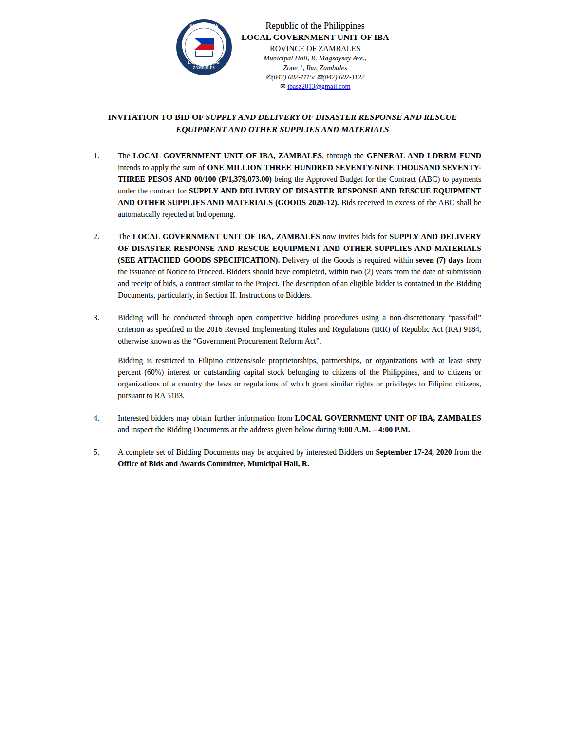BAYAN NG IBA
LALAWIGAN NG ZAMBALES
Republic of the Philippines
LOCAL GOVERNMENT UNIT OF IBA
ROVINCE OF ZAMBALES
Municipal Hall, R. Magsaysay Ave.,
Zone 1, Iba, Zambales
✆(047) 602-1115/ ✉(047) 602-1122
✉ ibasz2013@gmail.com
INVITATION TO BID OF SUPPLY AND DELIVERY OF DISASTER RESPONSE AND RESCUE EQUIPMENT AND OTHER SUPPLIES AND MATERIALS
The LOCAL GOVERNMENT UNIT OF IBA, ZAMBALES, through the GENERAL AND LDRRM FUND intends to apply the sum of ONE MILLION THREE HUNDRED SEVENTY-NINE THOUSAND SEVENTY-THREE PESOS AND 00/100 (P/1,379,073.00) being the Approved Budget for the Contract (ABC) to payments under the contract for SUPPLY AND DELIVERY OF DISASTER RESPONSE AND RESCUE EQUIPMENT AND OTHER SUPPLIES AND MATERIALS (GOODS 2020-12). Bids received in excess of the ABC shall be automatically rejected at bid opening.
The LOCAL GOVERNMENT UNIT OF IBA, ZAMBALES now invites bids for SUPPLY AND DELIVERY OF DISASTER RESPONSE AND RESCUE EQUIPMENT AND OTHER SUPPLIES AND MATERIALS (SEE ATTACHED GOODS SPECIFICATION). Delivery of the Goods is required within seven (7) days from the issuance of Notice to Proceed. Bidders should have completed, within two (2) years from the date of submission and receipt of bids, a contract similar to the Project. The description of an eligible bidder is contained in the Bidding Documents, particularly, in Section II. Instructions to Bidders.
Bidding will be conducted through open competitive bidding procedures using a non-discretionary “pass/fail” criterion as specified in the 2016 Revised Implementing Rules and Regulations (IRR) of Republic Act (RA) 9184, otherwise known as the “Government Procurement Reform Act”.
Bidding is restricted to Filipino citizens/sole proprietorships, partnerships, or organizations with at least sixty percent (60%) interest or outstanding capital stock belonging to citizens of the Philippines, and to citizens or organizations of a country the laws or regulations of which grant similar rights or privileges to Filipino citizens, pursuant to RA 5183.
Interested bidders may obtain further information from LOCAL GOVERNMENT UNIT OF IBA, ZAMBALES and inspect the Bidding Documents at the address given below during 9:00 A.M. – 4:00 P.M.
A complete set of Bidding Documents may be acquired by interested Bidders on September 17-24, 2020 from the Office of Bids and Awards Committee, Municipal Hall, R.